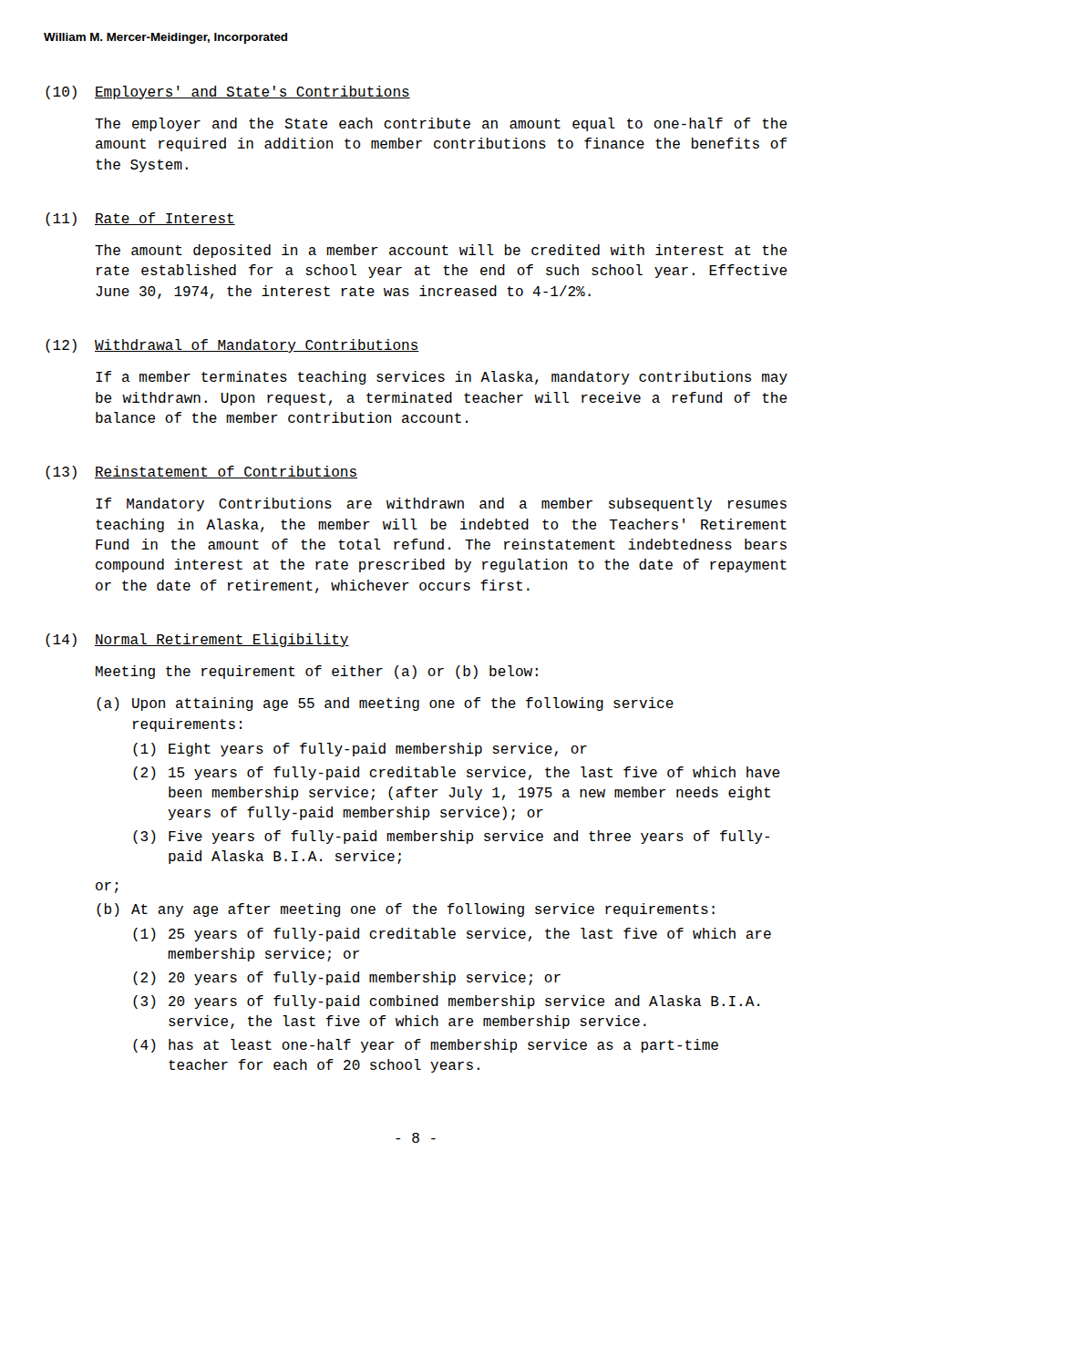William M. Mercer-Meidinger, Incorporated
(10)
Employers' and State's Contributions
The employer and the State each contribute an amount equal to one-half of the amount required in addition to member contributions to finance the benefits of the System.
(11)
Rate of Interest
The amount deposited in a member account will be credited with interest at the rate established for a school year at the end of such school year. Effective June 30, 1974, the interest rate was increased to 4-1/2%.
(12)
Withdrawal of Mandatory Contributions
If a member terminates teaching services in Alaska, mandatory contributions may be withdrawn. Upon request, a terminated teacher will receive a refund of the balance of the member contribution account.
(13)
Reinstatement of Contributions
If Mandatory Contributions are withdrawn and a member subsequently resumes teaching in Alaska, the member will be indebted to the Teachers' Retirement Fund in the amount of the total refund. The reinstatement indebtedness bears compound interest at the rate prescribed by regulation to the date of repayment or the date of retirement, whichever occurs first.
(14)
Normal Retirement Eligibility
Meeting the requirement of either (a) or (b) below:
(a) Upon attaining age 55 and meeting one of the following service requirements:
(1) Eight years of fully-paid membership service, or
(2) 15 years of fully-paid creditable service, the last five of which have been membership service; (after July 1, 1975 a new member needs eight years of fully-paid membership service); or
(3) Five years of fully-paid membership service and three years of fully-paid Alaska B.I.A. service;
or;
(b) At any age after meeting one of the following service requirements:
(1) 25 years of fully-paid creditable service, the last five of which are membership service; or
(2) 20 years of fully-paid membership service; or
(3) 20 years of fully-paid combined membership service and Alaska B.I.A. service, the last five of which are membership service.
(4) has at least one-half year of membership service as a part-time teacher for each of 20 school years.
- 8 -